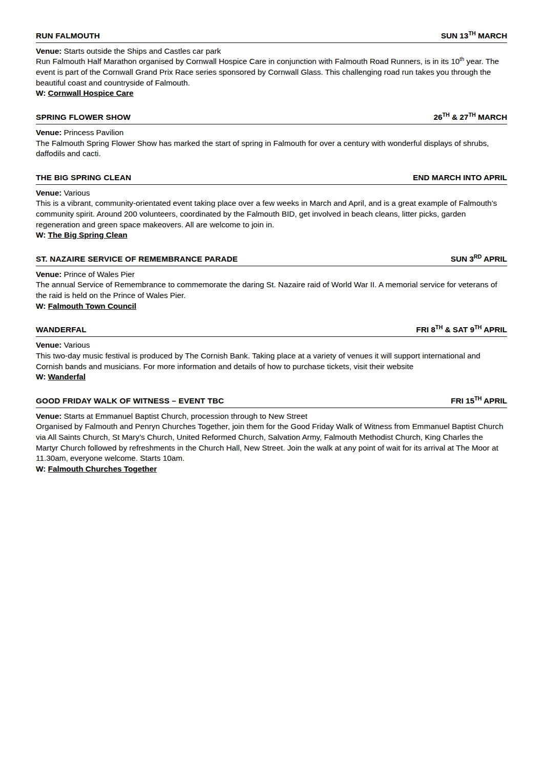Run Falmouth Sun 13th March
Venue: Starts outside the Ships and Castles car park
Run Falmouth Half Marathon organised by Cornwall Hospice Care in conjunction with Falmouth Road Runners, is in its 10th year. The event is part of the Cornwall Grand Prix Race series sponsored by Cornwall Glass. This challenging road run takes you through the beautiful coast and countryside of Falmouth.
W: Cornwall Hospice Care
Spring Flower Show 26th & 27th March
Venue: Princess Pavilion
The Falmouth Spring Flower Show has marked the start of spring in Falmouth for over a century with wonderful displays of shrubs, daffodils and cacti.
The Big Spring Clean End March into April
Venue: Various
This is a vibrant, community-orientated event taking place over a few weeks in March and April, and is a great example of Falmouth’s community spirit. Around 200 volunteers, coordinated by the Falmouth BID, get involved in beach cleans, litter picks, garden regeneration and green space makeovers. All are welcome to join in.
W: The Big Spring Clean
St. Nazaire Service of Remembrance Parade Sun 3rd April
Venue: Prince of Wales Pier
The annual Service of Remembrance to commemorate the daring St. Nazaire raid of World War II. A memorial service for veterans of the raid is held on the Prince of Wales Pier.
W: Falmouth Town Council
Wanderfal Fri 8th & Sat 9th April
Venue: Various
This two-day music festival is produced by The Cornish Bank. Taking place at a variety of venues it will support international and Cornish bands and musicians. For more information and details of how to purchase tickets, visit their website
W: Wanderfal
Good Friday Walk of Witness – Event TBC Fri 15th April
Venue: Starts at Emmanuel Baptist Church, procession through to New Street
Organised by Falmouth and Penryn Churches Together, join them for the Good Friday Walk of Witness from Emmanuel Baptist Church via All Saints Church, St Mary’s Church, United Reformed Church, Salvation Army, Falmouth Methodist Church, King Charles the Martyr Church followed by refreshments in the Church Hall, New Street. Join the walk at any point of wait for its arrival at The Moor at 11.30am, everyone welcome. Starts 10am.
W: Falmouth Churches Together